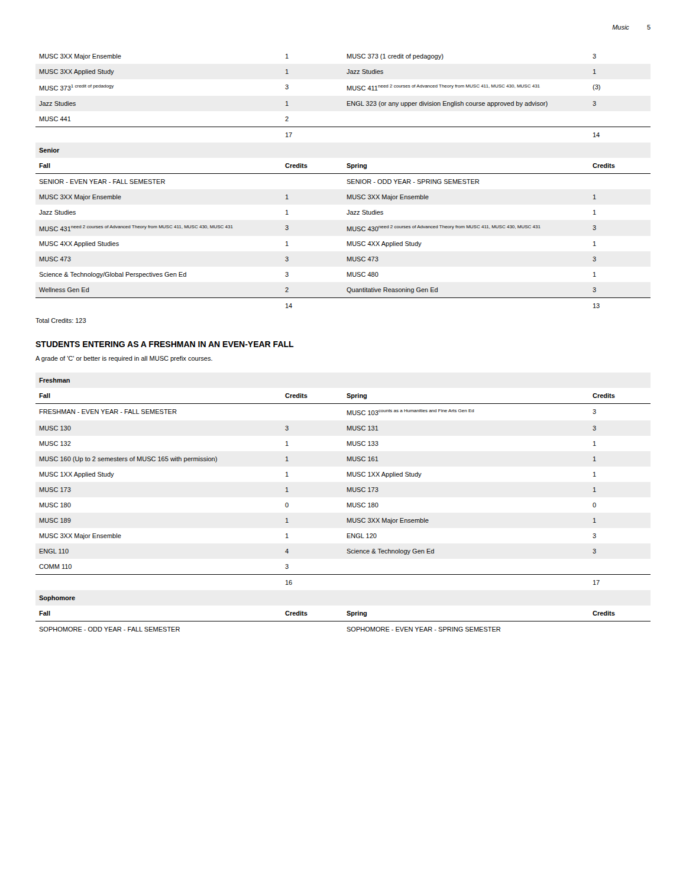Music 5
| MUSC 3XX Major Ensemble | 1 | MUSC 373 (1 credit of pedagogy) | 3 |
| MUSC 3XX Applied Study | 1 | Jazz Studies | 1 |
| MUSC 373 1 credit of pedadogy | 3 | MUSC 411 need 2 courses of Advanced Theory from MUSC 411, MUSC 430, MUSC 431 | (3) |
| Jazz Studies | 1 | ENGL 323 (or any upper division English course approved by advisor) | 3 |
| MUSC 441 | 2 | | |
| | 17 | | 14 |
| Senior |
| Fall | Credits | Spring | Credits |
| SENIOR - EVEN YEAR - FALL SEMESTER | | SENIOR - ODD YEAR - SPRING SEMESTER | |
| MUSC 3XX Major Ensemble | 1 | MUSC 3XX Major Ensemble | 1 |
| Jazz Studies | 1 | Jazz Studies | 1 |
| MUSC 431 need 2 courses of Advanced Theory from MUSC 411, MUSC 430, MUSC 431 | 3 | MUSC 430 need 2 courses of Advanced Theory from MUSC 411, MUSC 430, MUSC 431 | 3 |
| MUSC 4XX Applied Studies | 1 | MUSC 4XX Applied Study | 1 |
| MUSC 473 | 3 | MUSC 473 | 3 |
| Science & Technology/Global Perspectives Gen Ed | 3 | MUSC 480 | 1 |
| Wellness Gen Ed | 2 | Quantitative Reasoning Gen Ed | 3 |
| | 14 | | 13 |
Total Credits: 123
STUDENTS ENTERING AS A FRESHMAN IN AN EVEN-YEAR FALL
A grade of 'C' or better is required in all MUSC prefix courses.
| Freshman |
| Fall | Credits | Spring | Credits |
| FRESHMAN - EVEN YEAR - FALL SEMESTER | | MUSC 103 counts as a Humanities and Fine Arts Gen Ed | 3 |
| MUSC 130 | 3 | MUSC 131 | 3 |
| MUSC 132 | 1 | MUSC 133 | 1 |
| MUSC 160 (Up to 2 semesters of MUSC 165 with permission) | 1 | MUSC 161 | 1 |
| MUSC 1XX Applied Study | 1 | MUSC 1XX Applied Study | 1 |
| MUSC 173 | 1 | MUSC 173 | 1 |
| MUSC 180 | 0 | MUSC 180 | 0 |
| MUSC 189 | 1 | MUSC 3XX Major Ensemble | 1 |
| MUSC 3XX Major Ensemble | 1 | ENGL 120 | 3 |
| ENGL 110 | 4 | Science & Technology Gen Ed | 3 |
| COMM 110 | 3 | | |
| | 16 | | 17 |
| Sophomore |
| Fall | Credits | Spring | Credits |
| SOPHOMORE - ODD YEAR - FALL SEMESTER | | SOPHOMORE - EVEN YEAR - SPRING SEMESTER | |